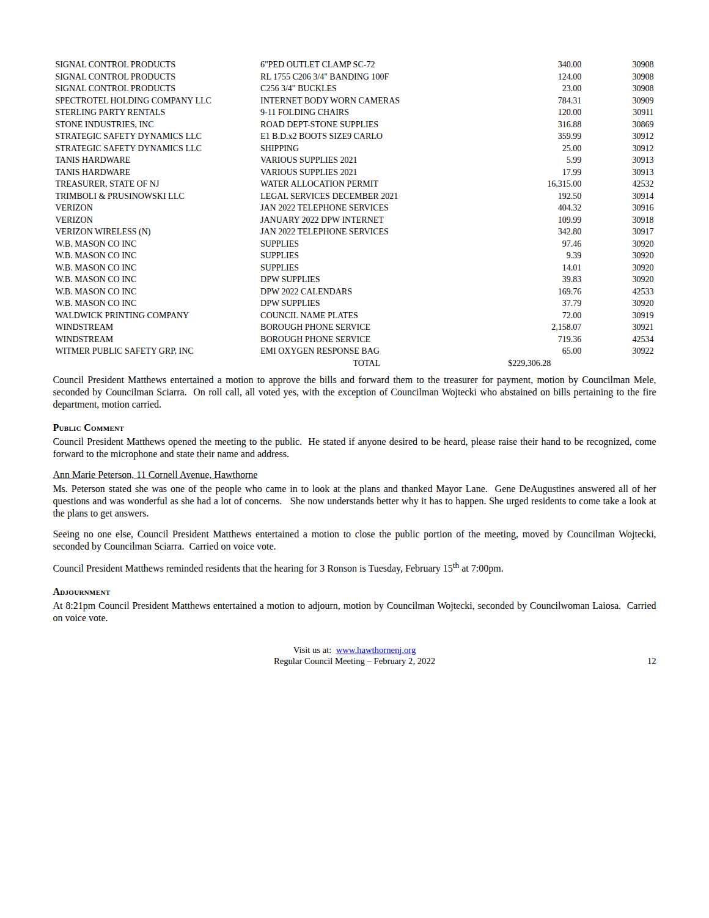| SIGNAL CONTROL PRODUCTS | 6"PED OUTLET CLAMP SC-72 | 340.00 | 30908 |
| SIGNAL CONTROL PRODUCTS | RL 1755 C206 3/4" BANDING 100F | 124.00 | 30908 |
| SIGNAL CONTROL PRODUCTS | C256 3/4" BUCKLES | 23.00 | 30908 |
| SPECTROTEL HOLDING COMPANY LLC | INTERNET BODY WORN CAMERAS | 784.31 | 30909 |
| STERLING PARTY RENTALS | 9-11 FOLDING CHAIRS | 120.00 | 30911 |
| STONE INDUSTRIES, INC | ROAD DEPT-STONE SUPPLIES | 316.88 | 30869 |
| STRATEGIC SAFETY DYNAMICS LLC | E1 B.D.x2 BOOTS SIZE9 CARLO | 359.99 | 30912 |
| STRATEGIC SAFETY DYNAMICS LLC | SHIPPING | 25.00 | 30912 |
| TANIS HARDWARE | VARIOUS SUPPLIES 2021 | 5.99 | 30913 |
| TANIS HARDWARE | VARIOUS SUPPLIES 2021 | 17.99 | 30913 |
| TREASURER, STATE OF NJ | WATER ALLOCATION PERMIT | 16,315.00 | 42532 |
| TRIMBOLI & PRUSINOWSKI LLC | LEGAL SERVICES DECEMBER 2021 | 192.50 | 30914 |
| VERIZON | JAN 2022 TELEPHONE SERVICES | 404.32 | 30916 |
| VERIZON | JANUARY 2022 DPW INTERNET | 109.99 | 30918 |
| VERIZON WIRELESS (N) | JAN 2022 TELEPHONE SERVICES | 342.80 | 30917 |
| W.B. MASON CO INC | SUPPLIES | 97.46 | 30920 |
| W.B. MASON CO INC | SUPPLIES | 9.39 | 30920 |
| W.B. MASON CO INC | SUPPLIES | 14.01 | 30920 |
| W.B. MASON CO INC | DPW SUPPLIES | 39.83 | 30920 |
| W.B. MASON CO INC | DPW 2022 CALENDARS | 169.76 | 42533 |
| W.B. MASON CO INC | DPW SUPPLIES | 37.79 | 30920 |
| WALDWICK PRINTING COMPANY | COUNCIL NAME PLATES | 72.00 | 30919 |
| WINDSTREAM | BOROUGH PHONE SERVICE | 2,158.07 | 30921 |
| WINDSTREAM | BOROUGH PHONE SERVICE | 719.36 | 42534 |
| WITMER PUBLIC SAFETY GRP, INC | EMI OXYGEN RESPONSE BAG | 65.00 | 30922 |
| | TOTAL | $229,306.28 | |
Council President Matthews entertained a motion to approve the bills and forward them to the treasurer for payment, motion by Councilman Mele, seconded by Councilman Sciarra. On roll call, all voted yes, with the exception of Councilman Wojtecki who abstained on bills pertaining to the fire department, motion carried.
Public Comment
Council President Matthews opened the meeting to the public. He stated if anyone desired to be heard, please raise their hand to be recognized, come forward to the microphone and state their name and address.
Ann Marie Peterson, 11 Cornell Avenue, Hawthorne
Ms. Peterson stated she was one of the people who came in to look at the plans and thanked Mayor Lane. Gene DeAugustines answered all of her questions and was wonderful as she had a lot of concerns. She now understands better why it has to happen. She urged residents to come take a look at the plans to get answers.
Seeing no one else, Council President Matthews entertained a motion to close the public portion of the meeting, moved by Councilman Wojtecki, seconded by Councilman Sciarra. Carried on voice vote.
Council President Matthews reminded residents that the hearing for 3 Ronson is Tuesday, February 15th at 7:00pm.
Adjournment
At 8:21pm Council President Matthews entertained a motion to adjourn, motion by Councilman Wojtecki, seconded by Councilwoman Laiosa. Carried on voice vote.
Visit us at: www.hawthornenj.org
Regular Council Meeting – February 2, 2022 12